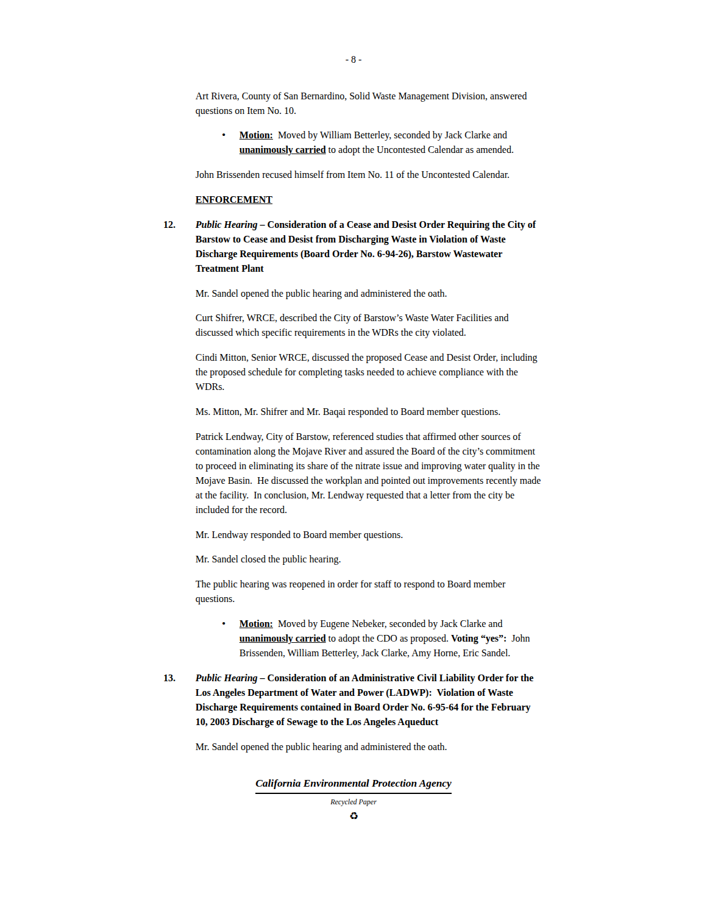- 8 -
Art Rivera, County of San Bernardino, Solid Waste Management Division, answered questions on Item No. 10.
Motion: Moved by William Betterley, seconded by Jack Clarke and unanimously carried to adopt the Uncontested Calendar as amended.
John Brissenden recused himself from Item No. 11 of the Uncontested Calendar.
ENFORCEMENT
12.
Public Hearing – Consideration of a Cease and Desist Order Requiring the City of Barstow to Cease and Desist from Discharging Waste in Violation of Waste Discharge Requirements (Board Order No. 6-94-26), Barstow Wastewater Treatment Plant
Mr. Sandel opened the public hearing and administered the oath.
Curt Shifrer, WRCE, described the City of Barstow’s Waste Water Facilities and discussed which specific requirements in the WDRs the city violated.
Cindi Mitton, Senior WRCE, discussed the proposed Cease and Desist Order, including the proposed schedule for completing tasks needed to achieve compliance with the WDRs.
Ms. Mitton, Mr. Shifrer and Mr. Baqai responded to Board member questions.
Patrick Lendway, City of Barstow, referenced studies that affirmed other sources of contamination along the Mojave River and assured the Board of the city’s commitment to proceed in eliminating its share of the nitrate issue and improving water quality in the Mojave Basin. He discussed the workplan and pointed out improvements recently made at the facility. In conclusion, Mr. Lendway requested that a letter from the city be included for the record.
Mr. Lendway responded to Board member questions.
Mr. Sandel closed the public hearing.
The public hearing was reopened in order for staff to respond to Board member questions.
Motion: Moved by Eugene Nebeker, seconded by Jack Clarke and unanimously carried to adopt the CDO as proposed. Voting “yes”: John Brissenden, William Betterley, Jack Clarke, Amy Horne, Eric Sandel.
13.
Public Hearing – Consideration of an Administrative Civil Liability Order for the Los Angeles Department of Water and Power (LADWP): Violation of Waste Discharge Requirements contained in Board Order No. 6-95-64 for the February 10, 2003 Discharge of Sewage to the Los Angeles Aqueduct
Mr. Sandel opened the public hearing and administered the oath.
California Environmental Protection Agency
Recycled Paper
♻